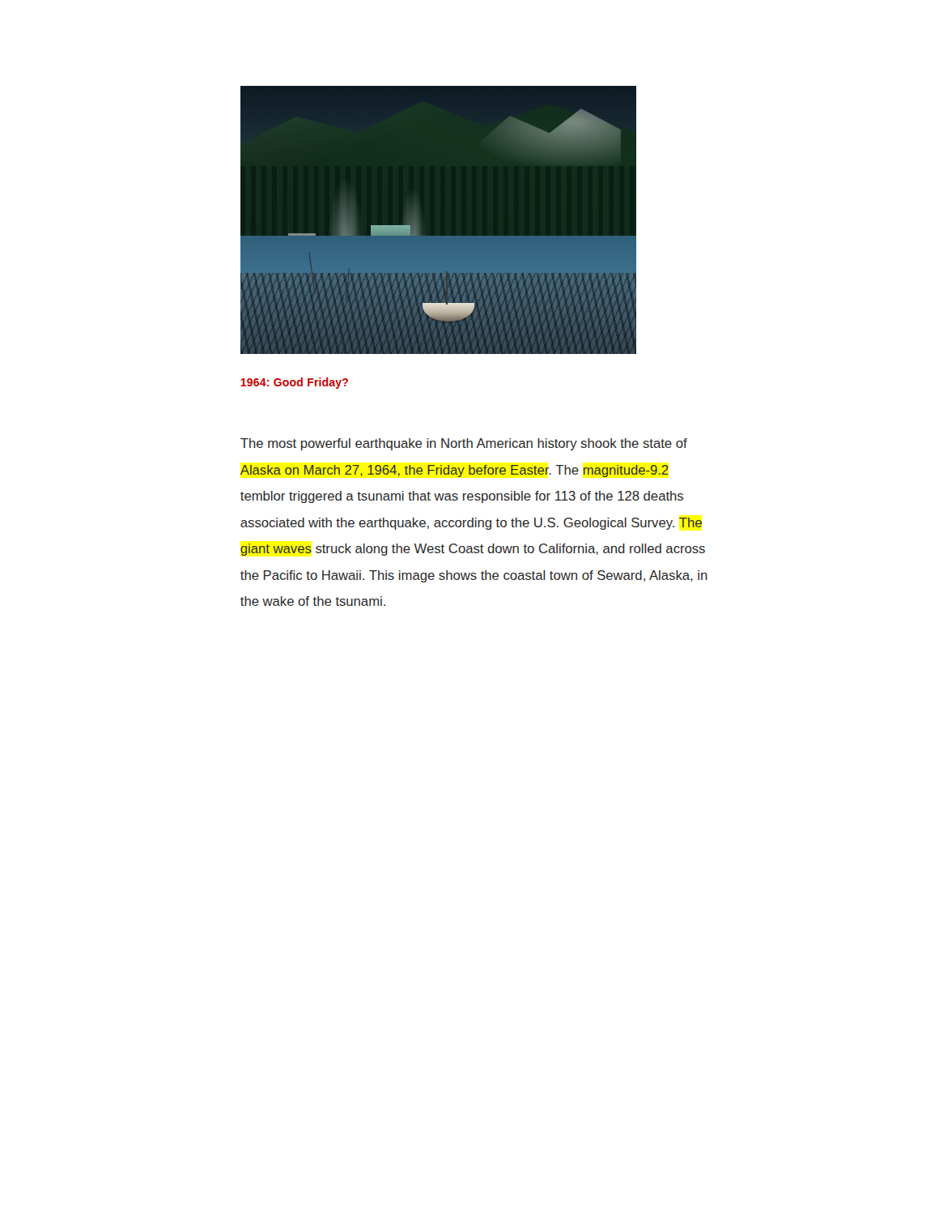1964: Good Friday?
The most powerful earthquake in North American history shook the state of Alaska on March 27, 1964, the Friday before Easter. The magnitude-9.2 temblor triggered a tsunami that was responsible for 113 of the 128 deaths associated with the earthquake, according to the U.S. Geological Survey. The giant waves struck along the West Coast down to California, and rolled across the Pacific to Hawaii. This image shows the coastal town of Seward, Alaska, in the wake of the tsunami.